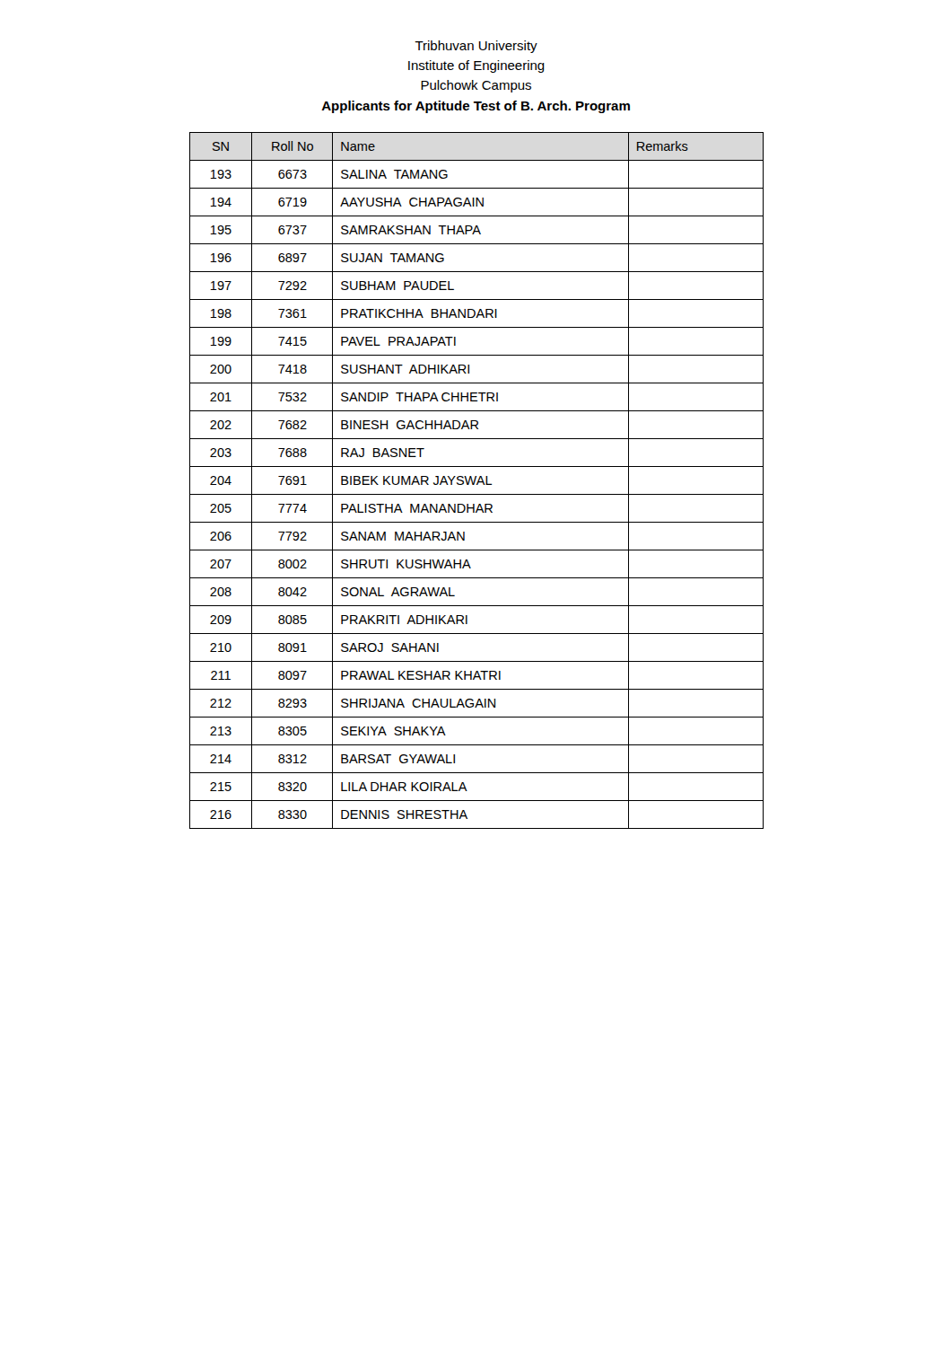Tribhuvan University
Institute of Engineering
Pulchowk Campus
Applicants for Aptitude Test of B. Arch. Program
Applicants for Aptitude Test of B. Arch. Program
| SN | Roll No | Name | Remarks |
| --- | --- | --- | --- |
| 193 | 6673 | SALINA TAMANG | |
| 194 | 6719 | AAYUSHA CHAPAGAIN | |
| 195 | 6737 | SAMRAKSHAN THAPA | |
| 196 | 6897 | SUJAN TAMANG | |
| 197 | 7292 | SUBHAM PAUDEL | |
| 198 | 7361 | PRATIKCHHA BHANDARI | |
| 199 | 7415 | PAVEL PRAJAPATI | |
| 200 | 7418 | SUSHANT ADHIKARI | |
| 201 | 7532 | SANDIP THAPA CHHETRI | |
| 202 | 7682 | BINESH GACHHADAR | |
| 203 | 7688 | RAJ BASNET | |
| 204 | 7691 | BIBEK KUMAR JAYSWAL | |
| 205 | 7774 | PALISTHA MANANDHAR | |
| 206 | 7792 | SANAM MAHARJAN | |
| 207 | 8002 | SHRUTI KUSHWAHA | |
| 208 | 8042 | SONAL AGRAWAL | |
| 209 | 8085 | PRAKRITI ADHIKARI | |
| 210 | 8091 | SAROJ SAHANI | |
| 211 | 8097 | PRAWAL KESHAR KHATRI | |
| 212 | 8293 | SHRIJANA CHAULAGAIN | |
| 213 | 8305 | SEKIYA SHAKYA | |
| 214 | 8312 | BARSAT GYAWALI | |
| 215 | 8320 | LILA DHAR KOIRALA | |
| 216 | 8330 | DENNIS SHRESTHA | |